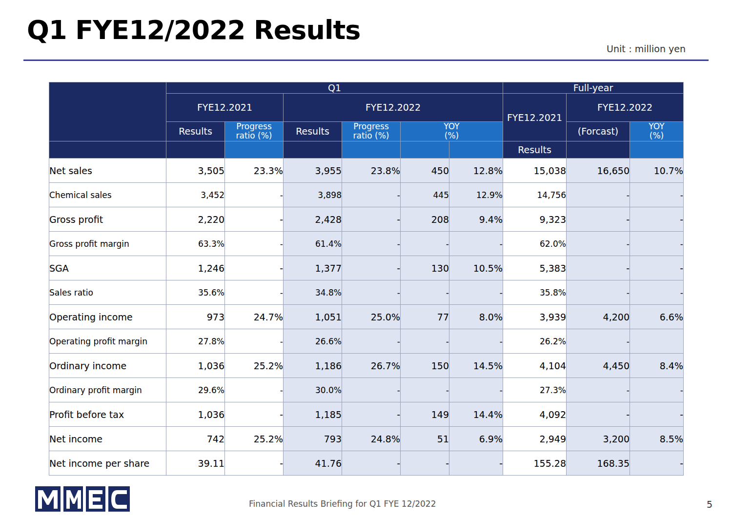Q1 FYE12/2022 Results
Unit：million yen
| | Q1 | Full-year |
| FYE12.2021 | FYE12.2022 | FYE12.2021 | FYE12.2022 |
| Results | Progress ratio (%) | Results | Progress ratio (%) | YOY (%) | (Forcast) | YOY (%) |
| | | | | | | | Results | | |
| Net sales | 3,505 | 23.3% | 3,955 | 23.8% | 450 | 12.8% | 15,038 | 16,650 | 10.7% |
| Chemical sales | 3,452 | - | 3,898 | - | 445 | 12.9% | 14,756 | - | - |
| Gross profit | 2,220 | - | 2,428 | - | 208 | 9.4% | 9,323 | - | - |
| Gross profit margin | 63.3% | - | 61.4% | - | - | - | 62.0% | - | - |
| SGA | 1,246 | - | 1,377 | - | 130 | 10.5% | 5,383 | - | - |
| Sales ratio | 35.6% | - | 34.8% | - | - | - | 35.8% | - | - |
| Operating income | 973 | 24.7% | 1,051 | 25.0% | 77 | 8.0% | 3,939 | 4,200 | 6.6% |
| Operating profit margin | 27.8% | - | 26.6% | - | - | - | 26.2% | - | |
| Ordinary income | 1,036 | 25.2% | 1,186 | 26.7% | 150 | 14.5% | 4,104 | 4,450 | 8.4% |
| Ordinary profit margin | 29.6% | - | 30.0% | - | - | - | 27.3% | - | - |
| Profit before tax | 1,036 | - | 1,185 | - | 149 | 14.4% | 4,092 | - | - |
| Net income | 742 | 25.2% | 793 | 24.8% | 51 | 6.9% | 2,949 | 3,200 | 8.5% |
| Net income per share | 39.11 | - | 41.76 | - | - | - | 155.28 | 168.35 | - |
Financial Results Briefing for Q1 FYE 12/2022
5